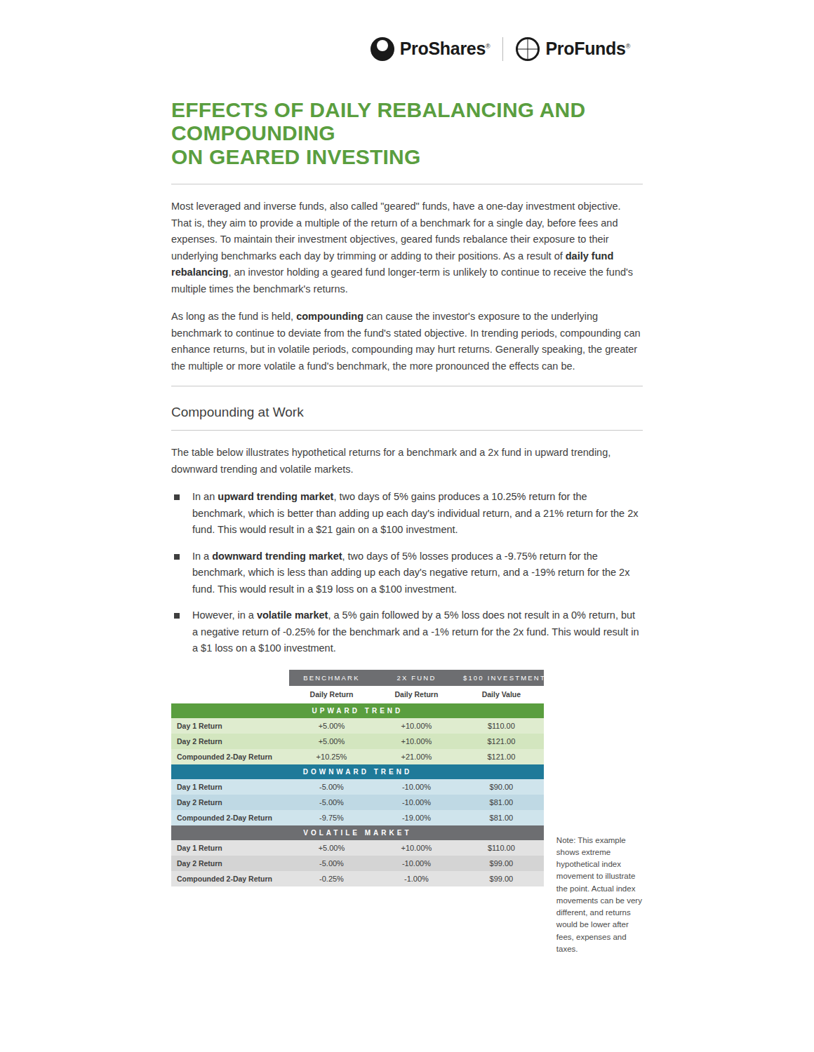ProShares®
ProFunds®
Effects of Daily Rebalancing and Compounding
on Geared Investing
Most leveraged and inverse funds, also called "geared" funds, have a one-day investment objective. That is, they aim to provide a multiple of the return of a benchmark for a single day, before fees and expenses. To maintain their investment objectives, geared funds rebalance their exposure to their underlying benchmarks each day by trimming or adding to their positions. As a result of daily fund rebalancing, an investor holding a geared fund longer-term is unlikely to continue to receive the fund's multiple times the benchmark's returns.
As long as the fund is held, compounding can cause the investor's exposure to the underlying benchmark to continue to deviate from the fund's stated objective. In trending periods, compounding can enhance returns, but in volatile periods, compounding may hurt returns. Generally speaking, the greater the multiple or more volatile a fund's benchmark, the more pronounced the effects can be.
Compounding at Work
The table below illustrates hypothetical returns for a benchmark and a 2x fund in upward trending, downward trending and volatile markets.
In an upward trending market, two days of 5% gains produces a 10.25% return for the benchmark, which is better than adding up each day's individual return, and a 21% return for the 2x fund. This would result in a $21 gain on a $100 investment.
In a downward trending market, two days of 5% losses produces a -9.75% return for the benchmark, which is less than adding up each day's negative return, and a -19% return for the 2x fund. This would result in a $19 loss on a $100 investment.
However, in a volatile market, a 5% gain followed by a 5% loss does not result in a 0% return, but a negative return of -0.25% for the benchmark and a -1% return for the 2x fund. This would result in a $1 loss on a $100 investment.
| | Benchmark | 2x Fund | $100 Investment |
| --- | --- | --- | --- |
| | Daily Return | Daily Return | Daily Value |
| Upward Trend |
| Day 1 Return | +5.00% | +10.00% | $110.00 |
| Day 2 Return | +5.00% | +10.00% | $121.00 |
| Compounded 2-Day Return | +10.25% | +21.00% | $121.00 |
| Downward Trend |
| Day 1 Return | -5.00% | -10.00% | $90.00 |
| Day 2 Return | -5.00% | -10.00% | $81.00 |
| Compounded 2-Day Return | -9.75% | -19.00% | $81.00 |
| Volatile Market |
| Day 1 Return | +5.00% | +10.00% | $110.00 |
| Day 2 Return | -5.00% | -10.00% | $99.00 |
| Compounded 2-Day Return | -0.25% | -1.00% | $99.00 |
Note: This example shows extreme hypothetical index movement to illustrate the point. Actual index movements can be very different, and returns would be lower after fees, expenses and taxes.